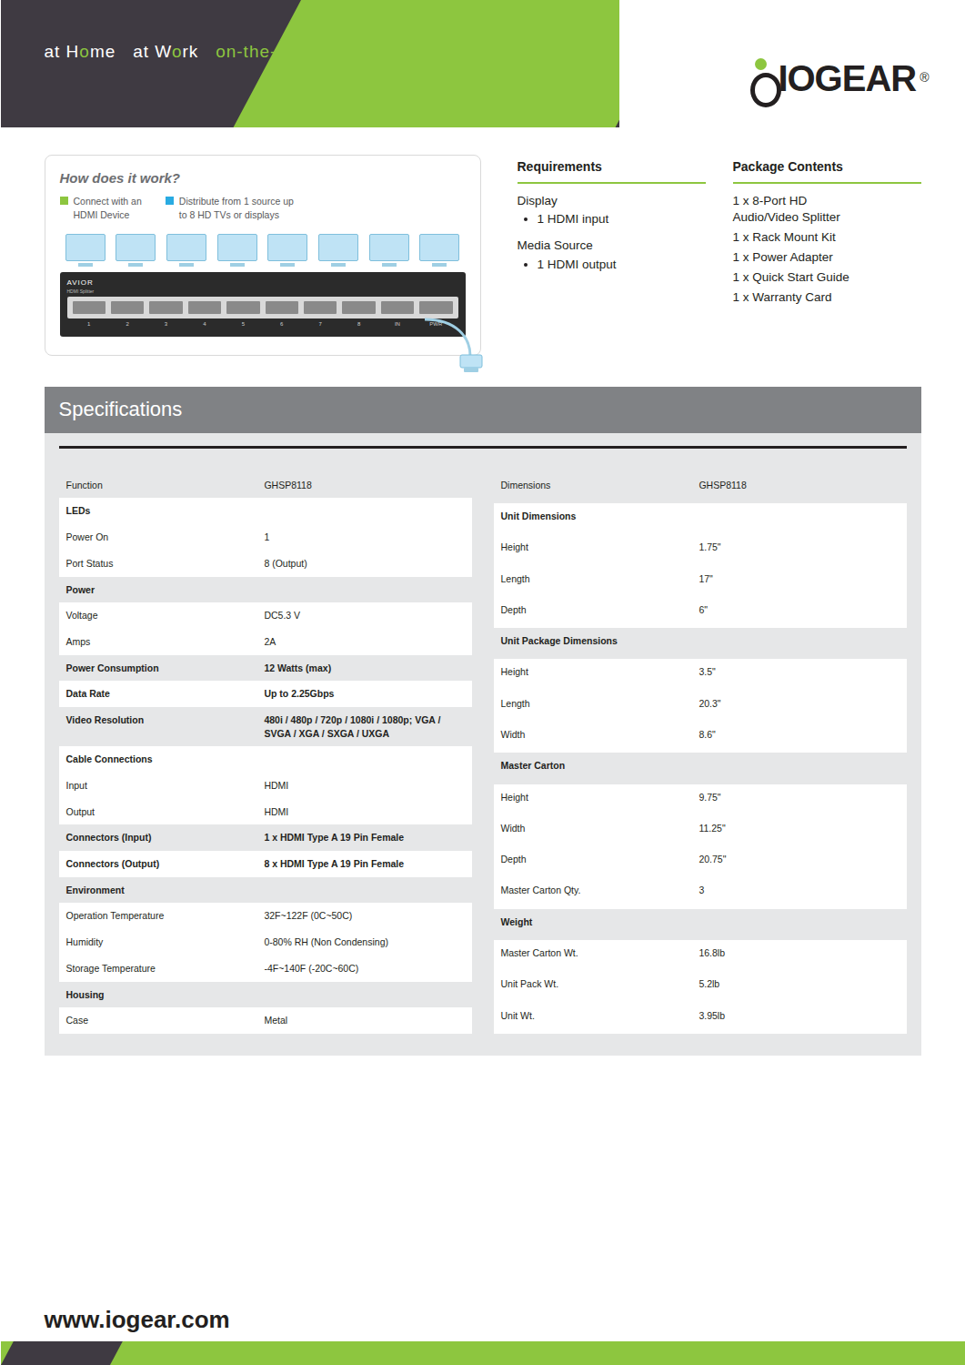at Home at Work on-the-Go
IOGEAR®
How does it work?
Connect with an
HDMI Device
Distribute from 1 source up
to 8 HD TVs or displays
AVIORHDMI Splitter
12345 678 IN PWR
Requirements
Display
1 HDMI input
Media Source
1 HDMI output
Package Contents
1 x 8-Port HD
Audio/Video Splitter
1 x Rack Mount Kit
1 x Power Adapter
1 x Quick Start Guide
1 x Warranty Card
Specifications
| Function | GHSP8118 |
| LEDs | |
| Power On | 1 |
| Port Status | 8 (Output) |
| Power | |
| Voltage | DC5.3 V |
| Amps | 2A |
| Power Consumption | 12 Watts (max) |
| Data Rate | Up to 2.25Gbps |
| Video Resolution | 480i / 480p / 720p / 1080i / 1080p; VGA / SVGA / XGA / SXGA / UXGA |
| Cable Connections | |
| Input | HDMI |
| Output | HDMI |
| Connectors (Input) | 1 x HDMI Type A 19 Pin Female |
| Connectors (Output) | 8 x HDMI Type A 19 Pin Female |
| Environment | |
| Operation Temperature | 32F~122F (0C~50C) |
| Humidity | 0-80% RH (Non Condensing) |
| Storage Temperature | -4F~140F (-20C~60C) |
| Housing | |
| Case | Metal |
| Dimensions | GHSP8118 |
| Unit Dimensions | |
| Height | 1.75" |
| Length | 17" |
| Depth | 6" |
| Unit Package Dimensions | |
| Height | 3.5" |
| Length | 20.3" |
| Width | 8.6" |
| Master Carton | |
| Height | 9.75" |
| Width | 11.25" |
| Depth | 20.75" |
| Master Carton Qty. | 3 |
| Weight | |
| Master Carton Wt. | 16.8lb |
| Unit Pack Wt. | 5.2lb |
| Unit Wt. | 3.95lb |
www.iogear.com